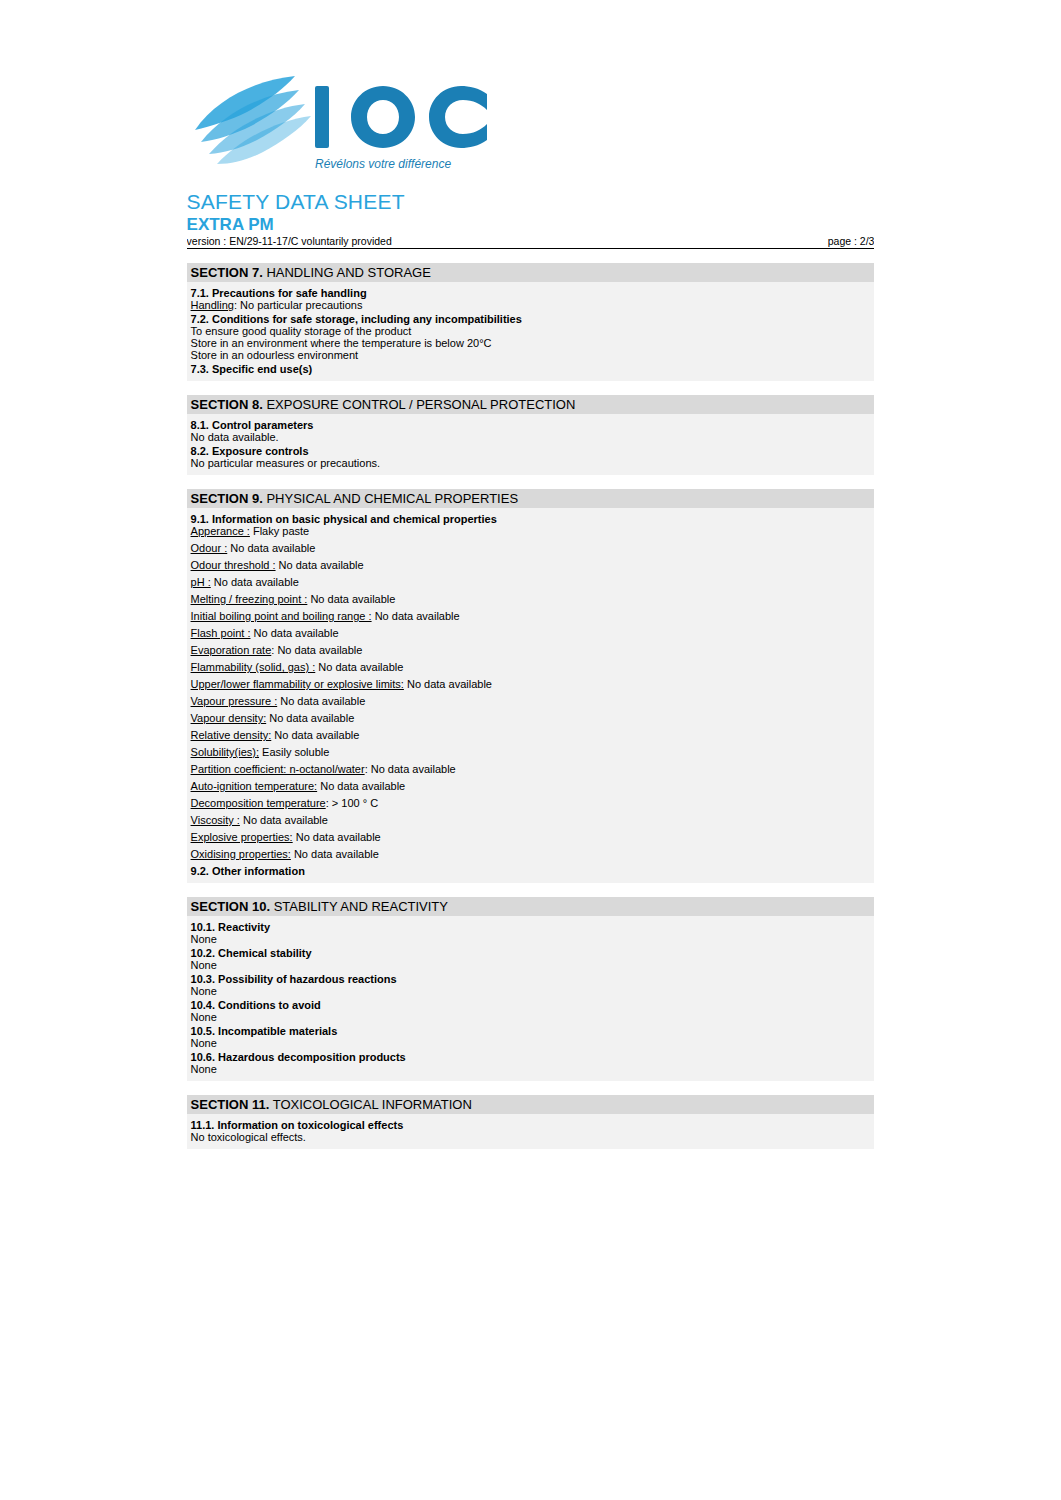Révélons votre différence
SAFETY DATA SHEET
EXTRA PM
version : EN/29-11-17/C voluntarily provided page : 2/3
SECTION 7. HANDLING AND STORAGE
7.1. Precautions for safe handling
Handling: No particular precautions
7.2. Conditions for safe storage, including any incompatibilities
To ensure good quality storage of the product
Store in an environment where the temperature is below 20°C
Store in an odourless environment
7.3. Specific end use(s)
SECTION 8. EXPOSURE CONTROL / PERSONAL PROTECTION
8.1. Control parameters
No data available.
8.2. Exposure controls
No particular measures or precautions.
SECTION 9. PHYSICAL AND CHEMICAL PROPERTIES
9.1. Information on basic physical and chemical properties
Apperance : Flaky paste
Odour : No data available
Odour threshold : No data available
pH : No data available
Melting / freezing point : No data available
Initial boiling point and boiling range : No data available
Flash point : No data available
Evaporation rate: No data available
Flammability (solid, gas) : No data available
Upper/lower flammability or explosive limits: No data available
Vapour pressure : No data available
Vapour density: No data available
Relative density: No data available
Solubility(ies); Easily soluble
Partition coefficient: n-octanol/water: No data available
Auto-ignition temperature: No data available
Decomposition temperature: > 100 ° C
Viscosity : No data available
Explosive properties: No data available
Oxidising properties: No data available
9.2. Other information
SECTION 10. STABILITY AND REACTIVITY
10.1. Reactivity
None
10.2. Chemical stability
None
10.3. Possibility of hazardous reactions
None
10.4. Conditions to avoid
None
10.5. Incompatible materials
None
10.6. Hazardous decomposition products
None
SECTION 11. TOXICOLOGICAL INFORMATION
11.1. Information on toxicological effects
No toxicological effects.